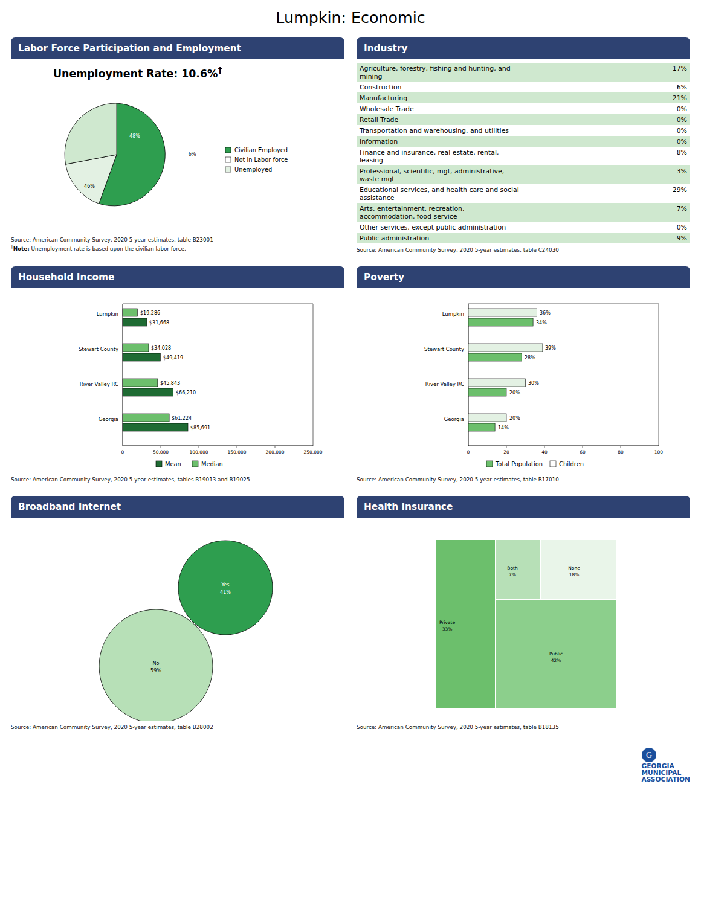Lumpkin: Economic
| Labor Force Participation and Employment Unemployment Rate: 10.6% † 48% 46% 6% Civilian Employed Not in Labor force Unemployed Source: American Community Survey, 2020 5-year estimates, table B23001 † Note: Unemployment rate is based upon the civilian labor force. | Industry / Agriculture, forestry, fishing and hunting, and mining / 17% / / Construction / 6% / / Manufacturing / 21% / / Wholesale Trade / 0% / / Retail Trade / 0% / / Transportation and warehousing, and utilities / 0% / / Information / 0% / / Finance and insurance, real estate, rental, leasing / 8% / / Professional, scientific, mgt, administrative, waste mgt / 3% / / Educational services, and health care and social assistance / 29% / / Arts, entertainment, recreation, accommodation, food service / 7% / / Other services, except public administration / 0% / / Public administration / 9% / Source: American Community Survey, 2020 5-year estimates, table C24030 |
| Household Income 0 50,000 100,000 150,000 200,000 250,000 Lumpkin $19,286 $31,668 Stewart County $34,028 $49,419 River Valley RC $45,843 $66,210 Georgia $61,224 $85,691 Mean Median Source: American Community Survey, 2020 5-year estimates, tables B19013 and B19025 | Poverty 0 20 40 60 80 100 Lumpkin 36% 34% Stewart County 39% 28% River Valley RC 30% 20% Georgia 20% 14% Total Population Children Source: American Community Survey, 2020 5-year estimates, table B17010 |
| Broadband Internet Yes 41% No 59% Source: American Community Survey, 2020 5-year estimates, table B28002 | Health Insurance Private 33% Both 7% None 18% Public 42% Source: American Community Survey, 2020 5-year estimates, table B18135 |
G GEORGIA
MUNICIPAL
ASSOCIATION